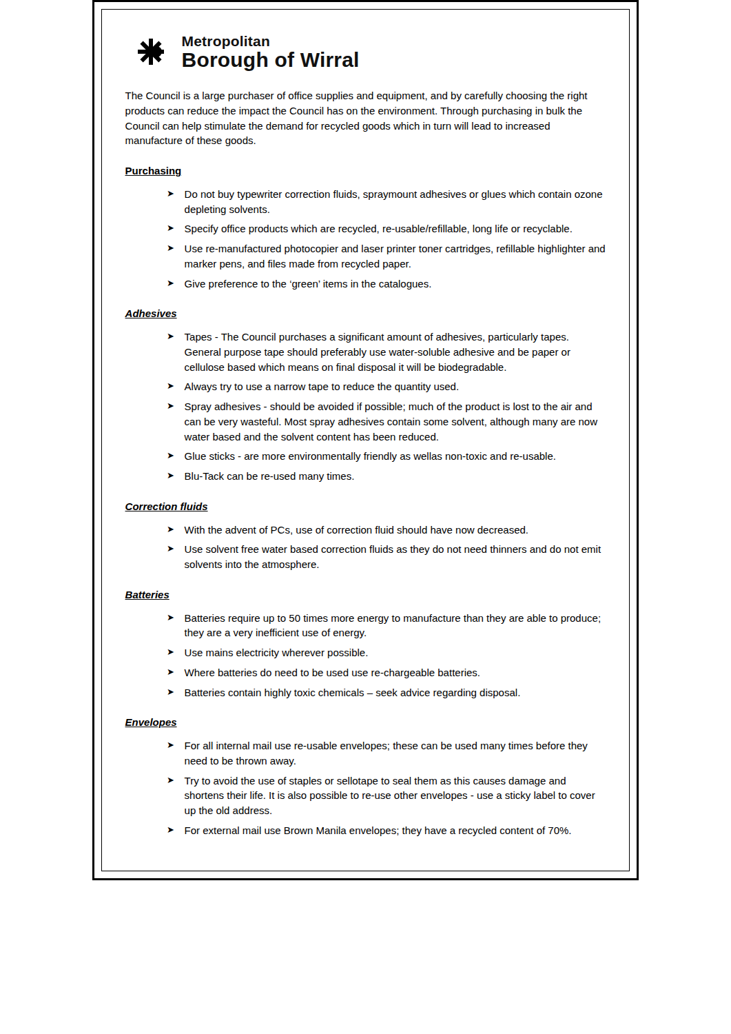Metropolitan
Borough of Wirral
The Council is a large purchaser of office supplies and equipment, and by carefully choosing the right products can reduce the impact the Council has on the environment. Through purchasing in bulk the Council can help stimulate the demand for recycled goods which in turn will lead to increased manufacture of these goods.
Purchasing
Do not buy typewriter correction fluids, spraymount adhesives or glues which contain ozone depleting solvents.
Specify office products which are recycled, re-usable/refillable, long life or recyclable.
Use re-manufactured photocopier and laser printer toner cartridges, refillable highlighter and marker pens, and files made from recycled paper.
Give preference to the ‘green’ items in the catalogues.
Adhesives
Tapes - The Council purchases a significant amount of adhesives, particularly tapes. General purpose tape should preferably use water-soluble adhesive and be paper or cellulose based which means on final disposal it will be biodegradable.
Always try to use a narrow tape to reduce the quantity used.
Spray adhesives - should be avoided if possible; much of the product is lost to the air and can be very wasteful. Most spray adhesives contain some solvent, although many are now water based and the solvent content has been reduced.
Glue sticks - are more environmentally friendly as wellas non-toxic and re-usable.
Blu-Tack can be re-used many times.
Correction fluids
With the advent of PCs, use of correction fluid should have now decreased.
Use solvent free water based correction fluids as they do not need thinners and do not emit solvents into the atmosphere.
Batteries
Batteries require up to 50 times more energy to manufacture than they are able to produce; they are a very inefficient use of energy.
Use mains electricity wherever possible.
Where batteries do need to be used use re-chargeable batteries.
Batteries contain highly toxic chemicals – seek advice regarding disposal.
Envelopes
For all internal mail use re-usable envelopes; these can be used many times before they need to be thrown away.
Try to avoid the use of staples or sellotape to seal them as this causes damage and shortens their life. It is also possible to re-use other envelopes - use a sticky label to cover up the old address.
For external mail use Brown Manila envelopes; they have a recycled content of 70%.